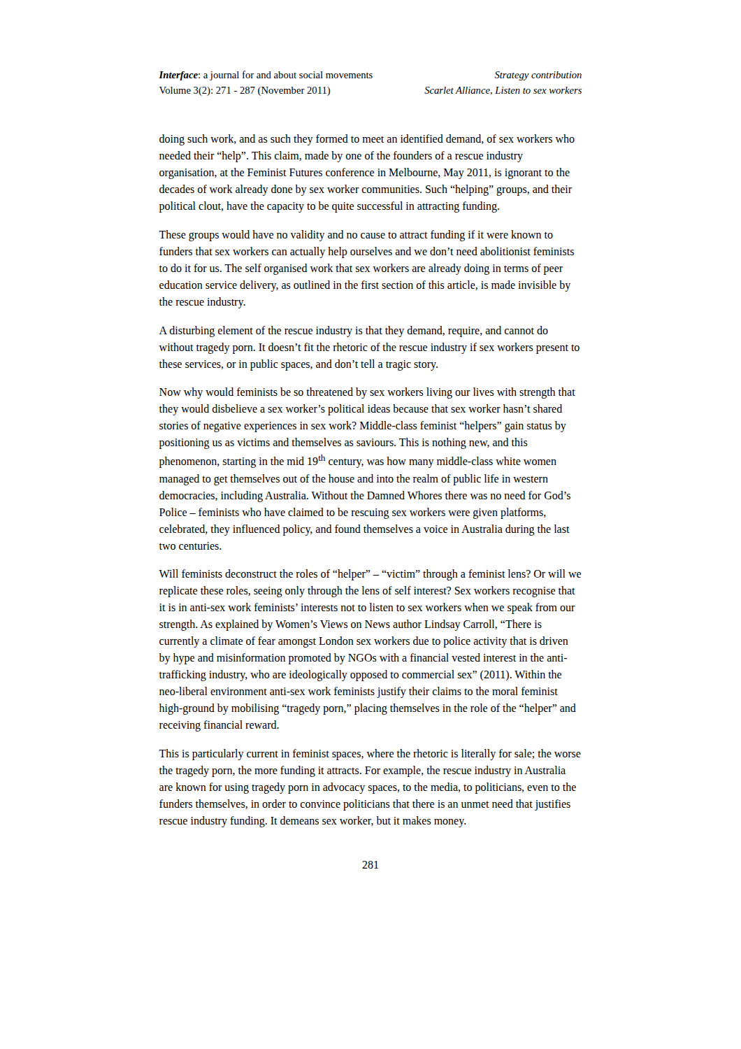| Interface : a journal for and about social movements | Strategy contribution |
| Volume 3(2): 271 - 287 (November 2011) | Scarlet Alliance, Listen to sex workers |
doing such work, and as such they formed to meet an identified demand, of sex workers who needed their “help”. This claim, made by one of the founders of a rescue industry organisation, at the Feminist Futures conference in Melbourne, May 2011, is ignorant to the decades of work already done by sex worker communities. Such “helping” groups, and their political clout, have the capacity to be quite successful in attracting funding.
These groups would have no validity and no cause to attract funding if it were known to funders that sex workers can actually help ourselves and we don’t need abolitionist feminists to do it for us. The self organised work that sex workers are already doing in terms of peer education service delivery, as outlined in the first section of this article, is made invisible by the rescue industry.
A disturbing element of the rescue industry is that they demand, require, and cannot do without tragedy porn. It doesn’t fit the rhetoric of the rescue industry if sex workers present to these services, or in public spaces, and don’t tell a tragic story.
Now why would feminists be so threatened by sex workers living our lives with strength that they would disbelieve a sex worker’s political ideas because that sex worker hasn’t shared stories of negative experiences in sex work? Middle-class feminist “helpers” gain status by positioning us as victims and themselves as saviours. This is nothing new, and this phenomenon, starting in the mid 19th century, was how many middle-class white women managed to get themselves out of the house and into the realm of public life in western democracies, including Australia. Without the Damned Whores there was no need for God’s Police – feminists who have claimed to be rescuing sex workers were given platforms, celebrated, they influenced policy, and found themselves a voice in Australia during the last two centuries.
Will feminists deconstruct the roles of “helper” – “victim” through a feminist lens? Or will we replicate these roles, seeing only through the lens of self interest? Sex workers recognise that it is in anti-sex work feminists’ interests not to listen to sex workers when we speak from our strength. As explained by Women’s Views on News author Lindsay Carroll, “There is currently a climate of fear amongst London sex workers due to police activity that is driven by hype and misinformation promoted by NGOs with a financial vested interest in the anti-trafficking industry, who are ideologically opposed to commercial sex” (2011). Within the neo-liberal environment anti-sex work feminists justify their claims to the moral feminist high-ground by mobilising “tragedy porn,” placing themselves in the role of the “helper” and receiving financial reward.
This is particularly current in feminist spaces, where the rhetoric is literally for sale; the worse the tragedy porn, the more funding it attracts. For example, the rescue industry in Australia are known for using tragedy porn in advocacy spaces, to the media, to politicians, even to the funders themselves, in order to convince politicians that there is an unmet need that justifies rescue industry funding. It demeans sex worker, but it makes money.
281